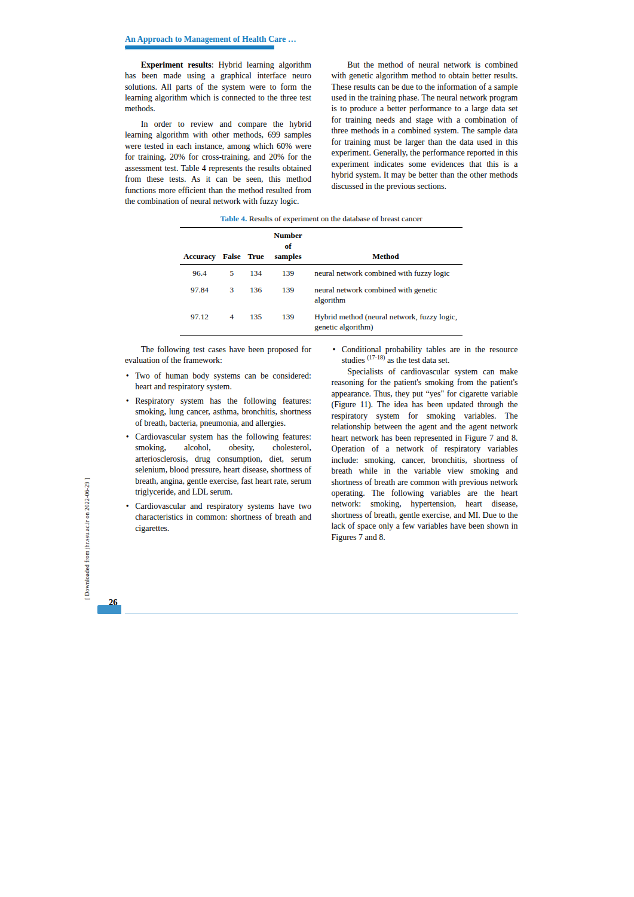[ Downloaded from jhr.ssu.ac.ir on 2022-06-29 ]
An Approach to Management of Health Care …
Experiment results: Hybrid learning algorithm has been made using a graphical interface neuro solutions. All parts of the system were to form the learning algorithm which is connected to the three test methods.
In order to review and compare the hybrid learning algorithm with other methods, 699 samples were tested in each instance, among which 60% were for training, 20% for cross-training, and 20% for the assessment test. Table 4 represents the results obtained from these tests. As it can be seen, this method functions more efficient than the method resulted from the combination of neural network with fuzzy logic.
But the method of neural network is combined with genetic algorithm method to obtain better results. These results can be due to the information of a sample used in the training phase. The neural network program is to produce a better performance to a large data set for training needs and stage with a combination of three methods in a combined system. The sample data for training must be larger than the data used in this experiment. Generally, the performance reported in this experiment indicates some evidences that this is a hybrid system. It may be better than the other methods discussed in the previous sections.
Table 4. Results of experiment on the database of breast cancer
| Accuracy | False | True | Number of samples | Method |
| --- | --- | --- | --- | --- |
| 96.4 | 5 | 134 | 139 | neural network combined with fuzzy logic |
| 97.84 | 3 | 136 | 139 | neural network combined with genetic algorithm |
| 97.12 | 4 | 135 | 139 | Hybrid method (neural network, fuzzy logic, genetic algorithm) |
The following test cases have been proposed for evaluation of the framework:
Two of human body systems can be considered: heart and respiratory system.
Respiratory system has the following features: smoking, lung cancer, asthma, bronchitis, shortness of breath, bacteria, pneumonia, and allergies.
Cardiovascular system has the following features: smoking, alcohol, obesity, cholesterol, arteriosclerosis, drug consumption, diet, serum selenium, blood pressure, heart disease, shortness of breath, angina, gentle exercise, fast heart rate, serum triglyceride, and LDL serum.
Cardiovascular and respiratory systems have two characteristics in common: shortness of breath and cigarettes.
Conditional probability tables are in the resource studies (17-18) as the test data set.
Specialists of cardiovascular system can make reasoning for the patient's smoking from the patient's appearance. Thus, they put “yes" for cigarette variable (Figure 11). The idea has been updated through the respiratory system for smoking variables. The relationship between the agent and the agent network heart network has been represented in Figure 7 and 8. Operation of a network of respiratory variables include: smoking, cancer, bronchitis, shortness of breath while in the variable view smoking and shortness of breath are common with previous network operating. The following variables are the heart network: smoking, hypertension, heart disease, shortness of breath, gentle exercise, and MI. Due to the lack of space only a few variables have been shown in Figures 7 and 8.
26